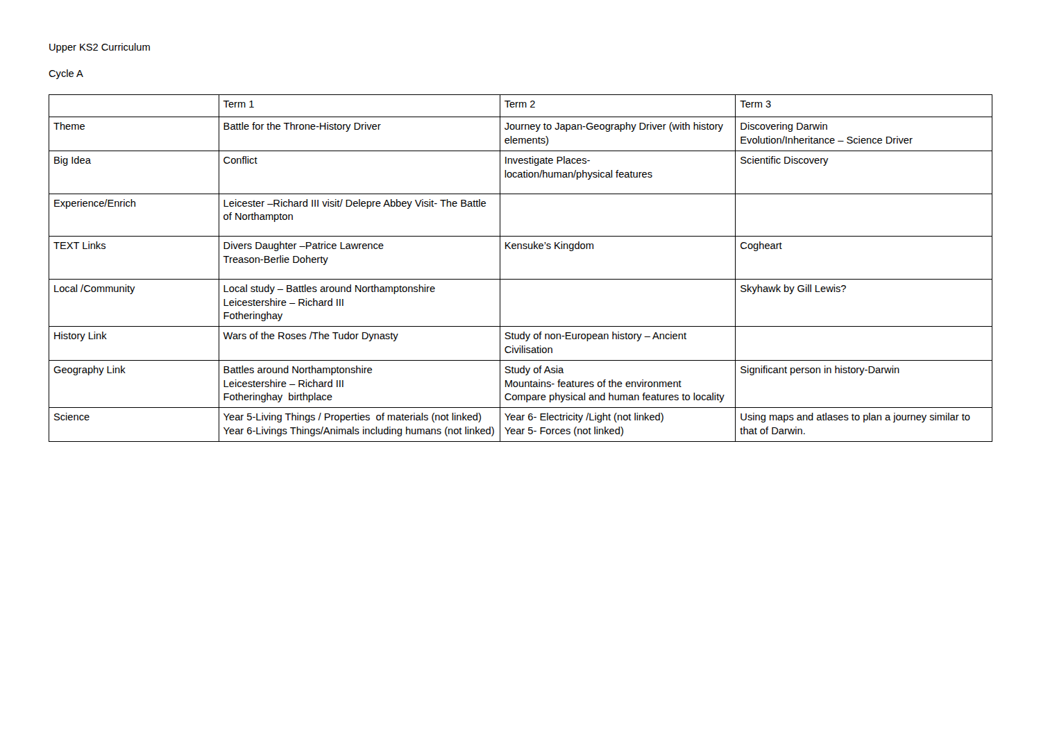Upper KS2 Curriculum
Cycle A
| | Term 1 | Term 2 | Term 3 |
| --- | --- | --- | --- |
| Theme | Battle for the Throne-History Driver | Journey to Japan-Geography Driver (with history elements) | Discovering Darwin Evolution/Inheritance – Science Driver |
| Big Idea | Conflict | Investigate Places- location/human/physical features | Scientific Discovery |
| Experience/Enrich | Leicester –Richard III visit/ Delepre Abbey Visit- The Battle of Northampton | | |
| TEXT Links | Divers Daughter –Patrice Lawrence Treason-Berlie Doherty | Kensuke’s Kingdom | Cogheart |
| Local /Community | Local study – Battles around Northamptonshire Leicestershire – Richard III Fotheringhay | | Skyhawk by Gill Lewis? |
| History Link | Wars of the Roses /The Tudor Dynasty | Study of non-European history – Ancient Civilisation | |
| Geography Link | Battles around Northamptonshire Leicestershire – Richard III Fotheringhay birthplace | Study of Asia Mountains- features of the environment Compare physical and human features to locality | Significant person in history-Darwin |
| Science | Year 5-Living Things / Properties of materials (not linked) Year 6-Livings Things/Animals including humans (not linked) | Year 6- Electricity /Light (not linked) Year 5- Forces (not linked) | Using maps and atlases to plan a journey similar to that of Darwin. |